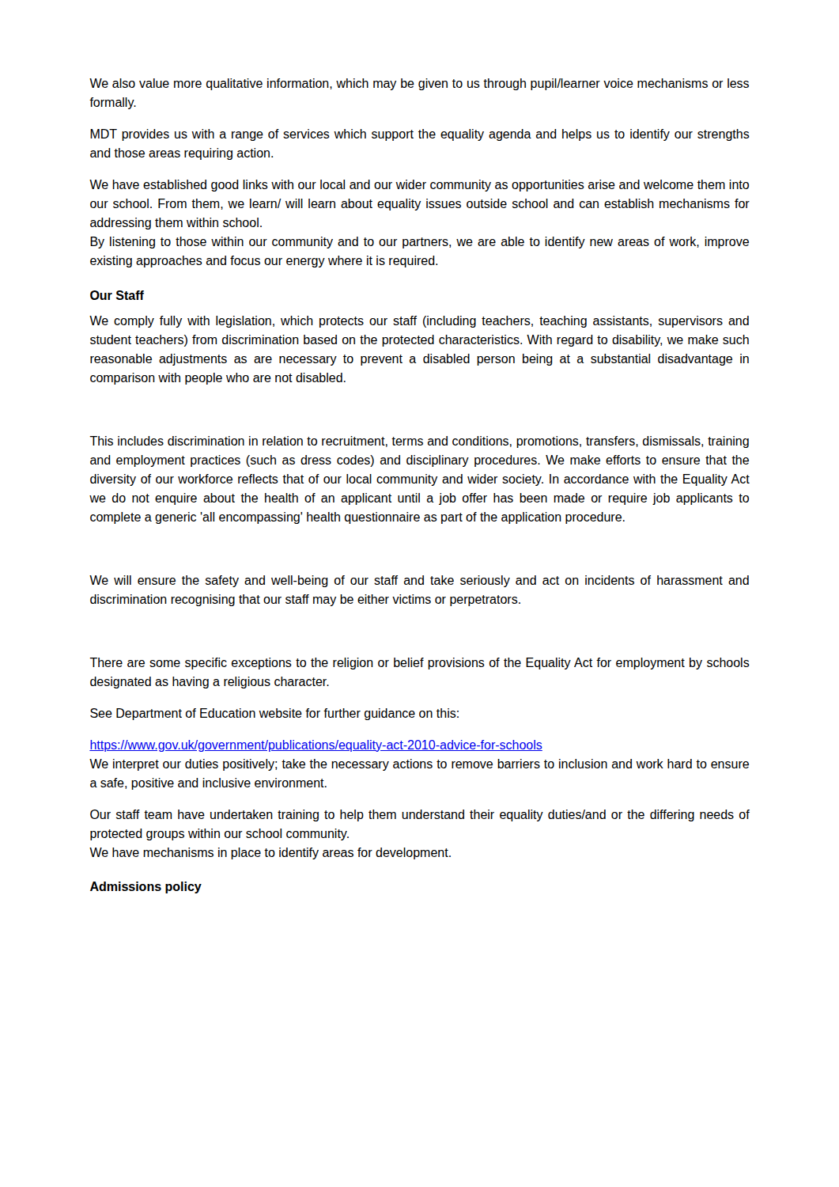We also value more qualitative information, which may be given to us through pupil/learner voice mechanisms or less formally.
MDT provides us with a range of services which support the equality agenda and helps us to identify our strengths and those areas requiring action.
We have established good links with our local and our wider community as opportunities arise and welcome them into our school. From them, we learn/ will learn about equality issues outside school and can establish mechanisms for addressing them within school.
By listening to those within our community and to our partners, we are able to identify new areas of work, improve existing approaches and focus our energy where it is required.
Our Staff
We comply fully with legislation, which protects our staff (including teachers, teaching assistants, supervisors and student teachers) from discrimination based on the protected characteristics. With regard to disability, we make such reasonable adjustments as are necessary to prevent a disabled person being at a substantial disadvantage in comparison with people who are not disabled.
This includes discrimination in relation to recruitment, terms and conditions, promotions, transfers, dismissals, training and employment practices (such as dress codes) and disciplinary procedures. We make efforts to ensure that the diversity of our workforce reflects that of our local community and wider society. In accordance with the Equality Act we do not enquire about the health of an applicant until a job offer has been made or require job applicants to complete a generic 'all encompassing' health questionnaire as part of the application procedure.
We will ensure the safety and well-being of our staff and take seriously and act on incidents of harassment and discrimination recognising that our staff may be either victims or perpetrators.
There are some specific exceptions to the religion or belief provisions of the Equality Act for employment by schools designated as having a religious character.
See Department of Education website for further guidance on this:
https://www.gov.uk/government/publications/equality-act-2010-advice-for-schools
We interpret our duties positively; take the necessary actions to remove barriers to inclusion and work hard to ensure a safe, positive and inclusive environment.
Our staff team have undertaken training to help them understand their equality duties/and or the differing needs of protected groups within our school community.
We have mechanisms in place to identify areas for development.
Admissions policy